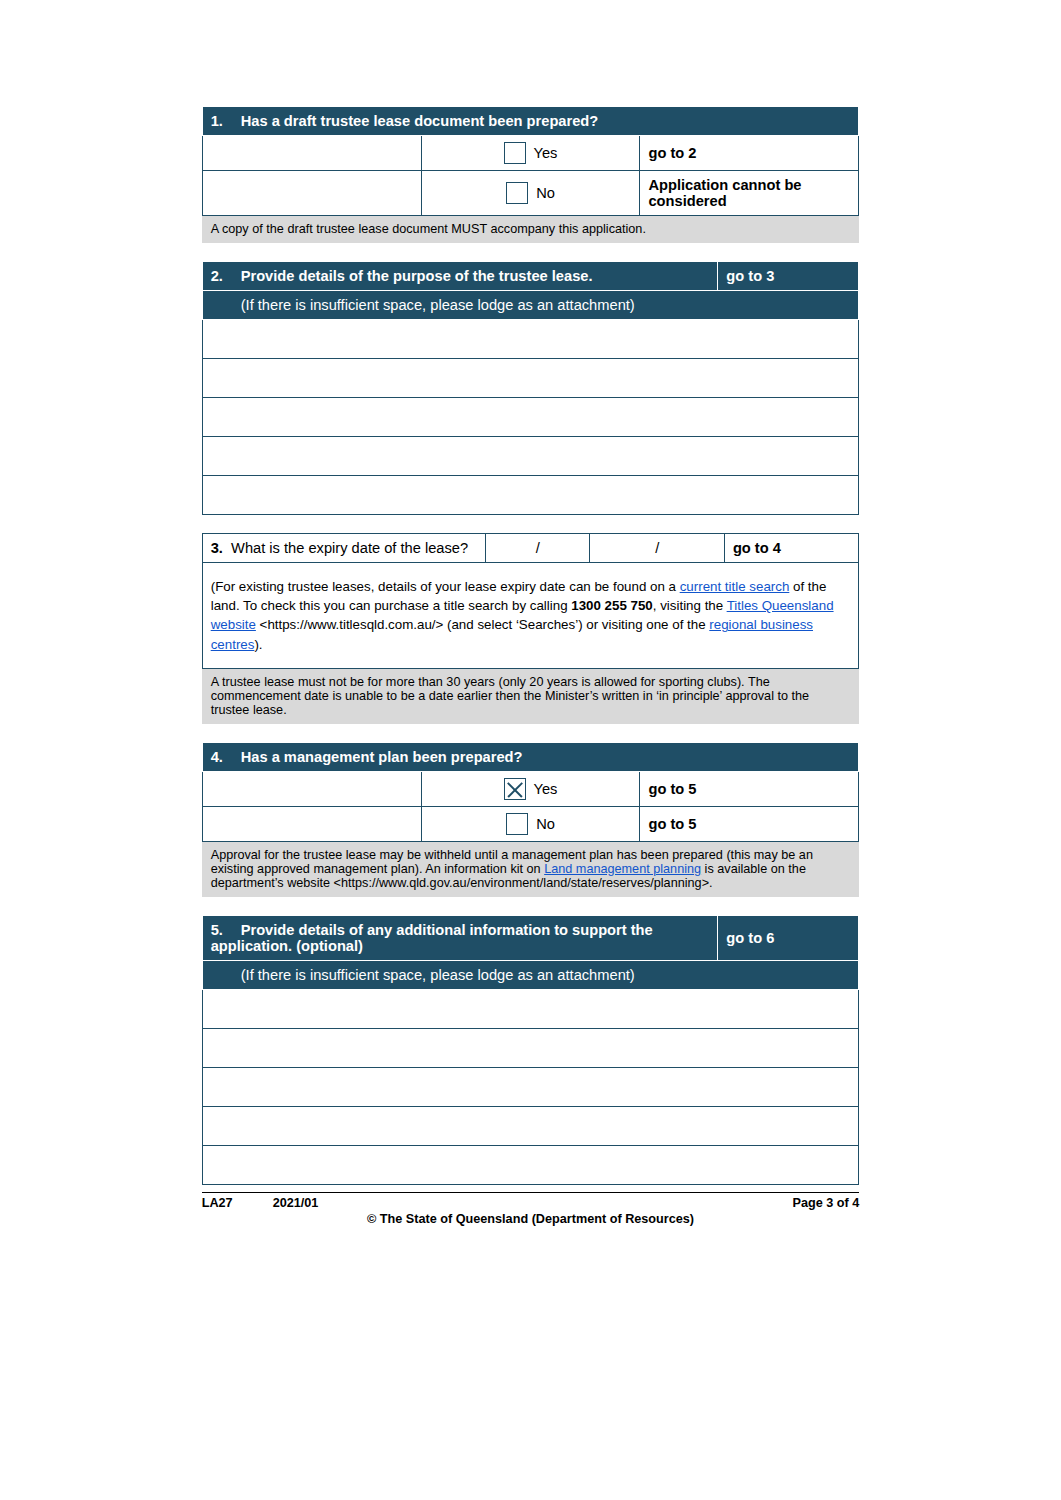| 1. Has a draft trustee lease document been prepared? |
| | Yes | go to 2 |
| | No | Application cannot be considered |
| A copy of the draft trustee lease document MUST accompany this application. |
| 2. Provide details of the purpose of the trustee lease. | go to 3 |
| (If there is insufficient space, please lodge as an attachment) |
| 3. What is the expiry date of the lease? | / | / | go to 4 |
| (For existing trustee leases, details of your lease expiry date can be found on a current title search of the land. To check this you can purchase a title search by calling 1300 255 750 , visiting the Titles Queensland website <https://www.titlesqld.com.au/> (and select ‘Searches’) or visiting one of the regional business centres ). |
| A trustee lease must not be for more than 30 years (only 20 years is allowed for sporting clubs). The commencement date is unable to be a date earlier then the Minister’s written in ‘in principle’ approval to the trustee lease. |
| 4. Has a management plan been prepared? |
| | Yes | go to 5 |
| | No | go to 5 |
| Approval for the trustee lease may be withheld until a management plan has been prepared (this may be an existing approved management plan). An information kit on Land management planning is available on the department’s website <https://www.qld.gov.au/environment/land/state/reserves/planning>. |
| 5. Provide details of any additional information to support the application. (optional) | go to 6 |
| (If there is insufficient space, please lodge as an attachment) |
LA272021/01
Page 3 of 4
© The State of Queensland (Department of Resources)